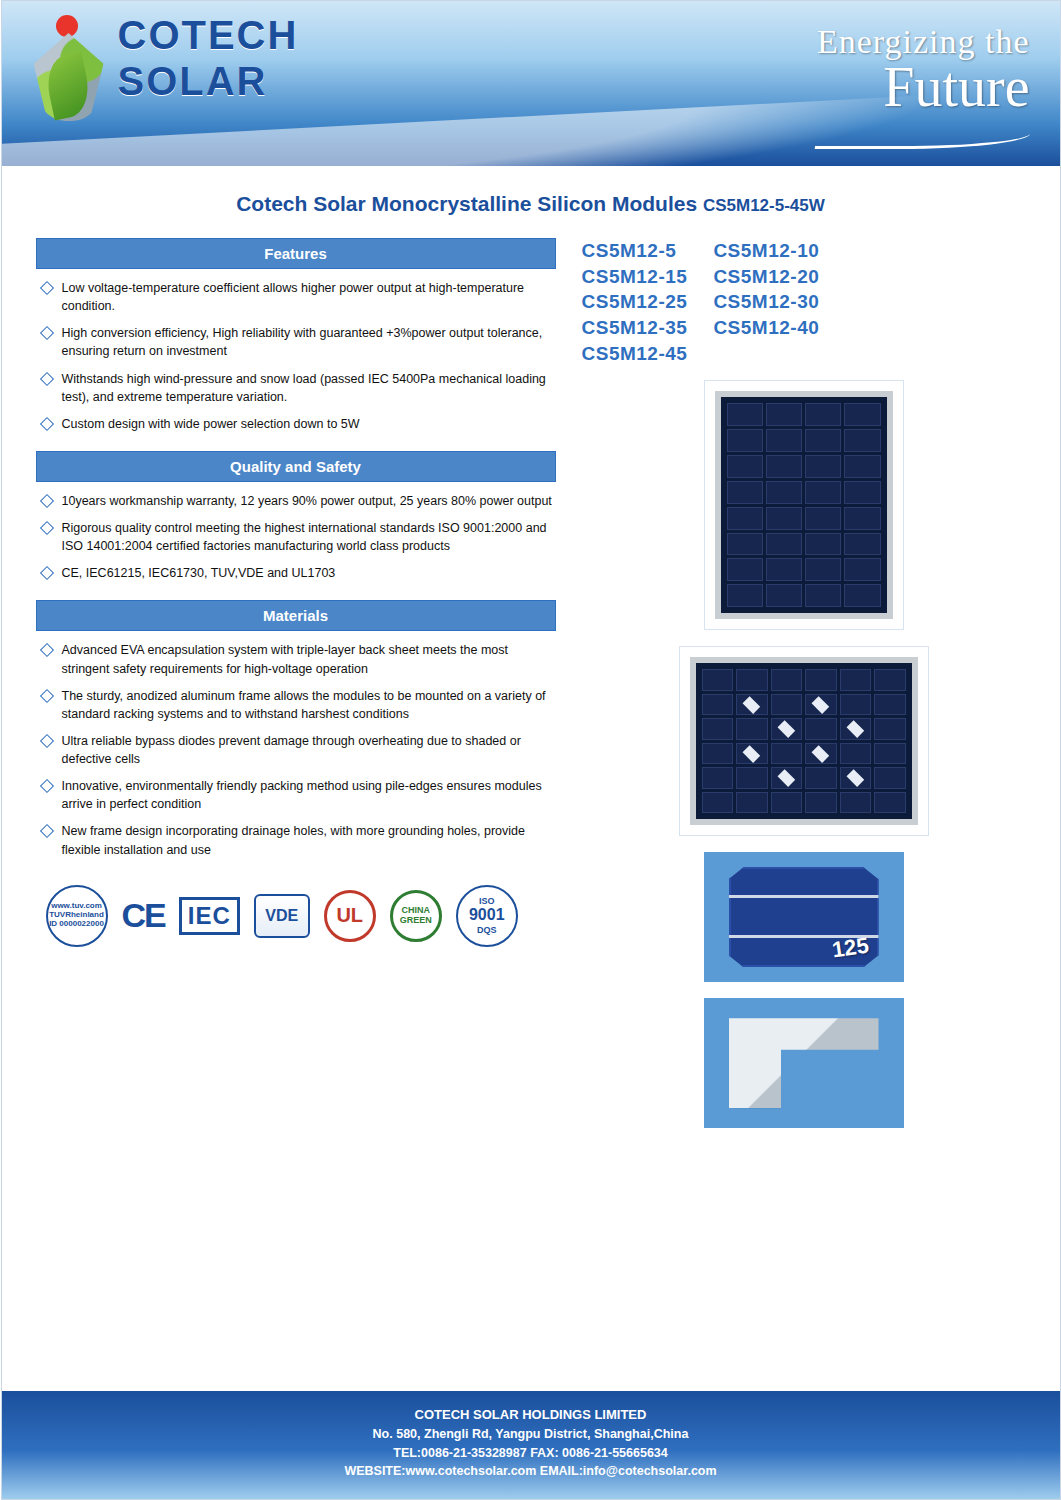COTECH
SOLAR
Energizing the
Future
Cotech Solar Monocrystalline Silicon Modules CS5M12-5-45W
Features
Low voltage-temperature coefficient allows higher power output at high-temperature condition.
High conversion efficiency, High reliability with guaranteed +3%power output tolerance, ensuring return on investment
Withstands high wind-pressure and snow load (passed IEC 5400Pa mechanical loading test), and extreme temperature variation.
Custom design with wide power selection down to 5W
Quality and Safety
10years workmanship warranty, 12 years 90% power output, 25 years 80% power output
Rigorous quality control meeting the highest international standards ISO 9001:2000 and ISO 14001:2004 certified factories manufacturing world class products
CE, IEC61215, IEC61730, TUV,VDE and UL1703
Materials
Advanced EVA encapsulation system with triple-layer back sheet meets the most stringent safety requirements for high-voltage operation
The sturdy, anodized aluminum frame allows the modules to be mounted on a variety of standard racking systems and to withstand harshest conditions
Ultra reliable bypass diodes prevent damage through overheating due to shaded or defective cells
Innovative, environmentally friendly packing method using pile-edges ensures modules arrive in perfect condition
New frame design incorporating drainage holes, with more grounding holes, provide flexible installation and use
www.tuv.com TUVRheinland ID 0000022000
CE
IEC
VDE
UL
CHINA
GREEN
ISO 9001 DQS
| CS5M12-5 | CS5M12-10 |
| CS5M12-15 | CS5M12-20 |
| CS5M12-25 | CS5M12-30 |
| CS5M12-35 | CS5M12-40 |
| CS5M12-45 | |
125
COTECH SOLAR HOLDINGS LIMITED
No. 580, Zhengli Rd, Yangpu District, Shanghai,China
TEL:0086-21-35328987 FAX: 0086-21-55665634
WEBSITE:www.cotechsolar.com EMAIL:info@cotechsolar.com